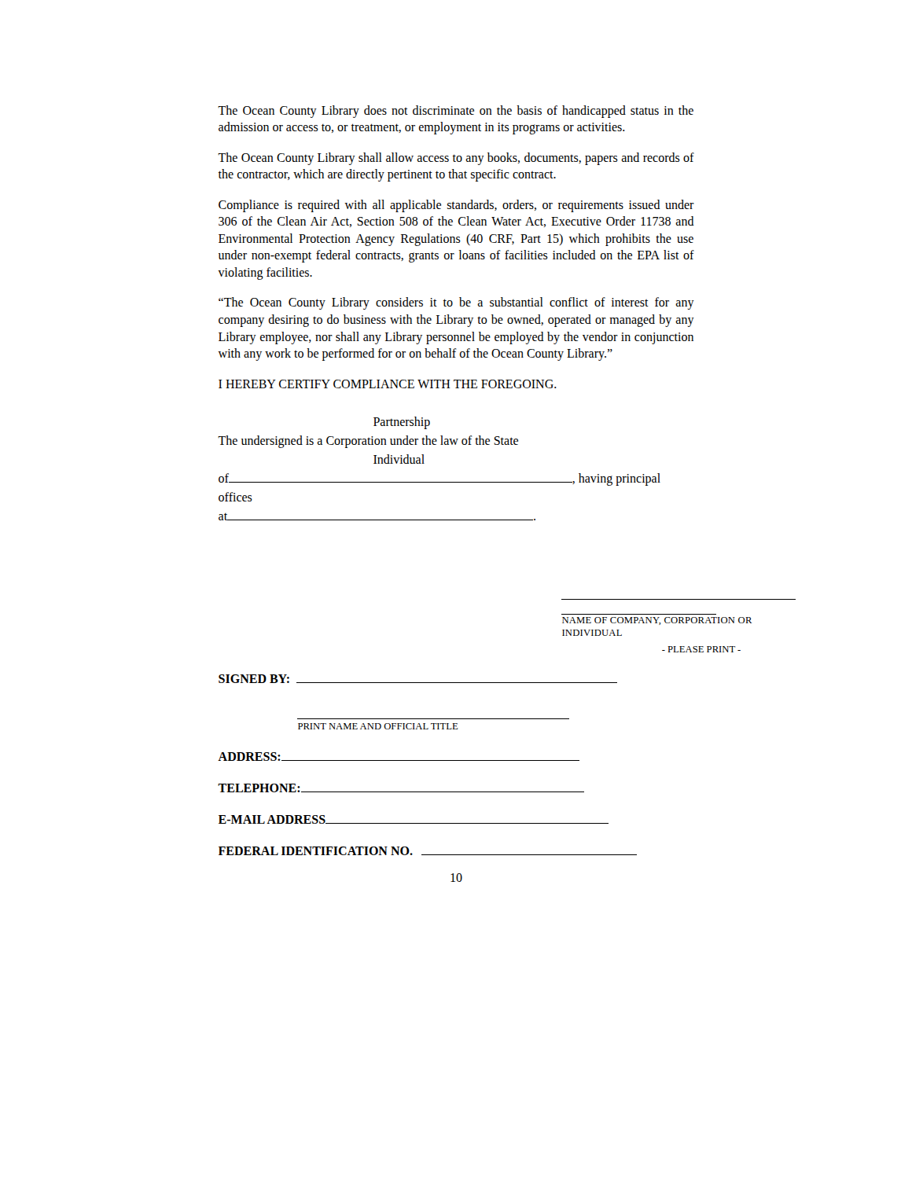The Ocean County Library does not discriminate on the basis of handicapped status in the admission or access to, or treatment, or employment in its programs or activities.
The Ocean County Library shall allow access to any books, documents, papers and records of the contractor, which are directly pertinent to that specific contract.
Compliance is required with all applicable standards, orders, or requirements issued under 306 of the Clean Air Act, Section 508 of the Clean Water Act, Executive Order 11738 and Environmental Protection Agency Regulations (40 CRF, Part 15) which prohibits the use under non-exempt federal contracts, grants or loans of facilities included on the EPA list of violating facilities.
“The Ocean County Library considers it to be a substantial conflict of interest for any company desiring to do business with the Library to be owned, operated or managed by any Library employee, nor shall any Library personnel be employed by the vendor in conjunction with any work to be performed for or on behalf of the Ocean County Library.”
I HEREBY CERTIFY COMPLIANCE WITH THE FOREGOING.
Partnership The undersigned is a Corporation under the law of the State Individual of , having principal offices at .
NAME OF COMPANY, CORPORATION OR INDIVIDUAL
- PLEASE PRINT -
SIGNED BY:
PRINT NAME AND OFFICIAL TITLE
ADDRESS:
TELEPHONE:
E-MAIL ADDRESS
FEDERAL IDENTIFICATION NO.
10